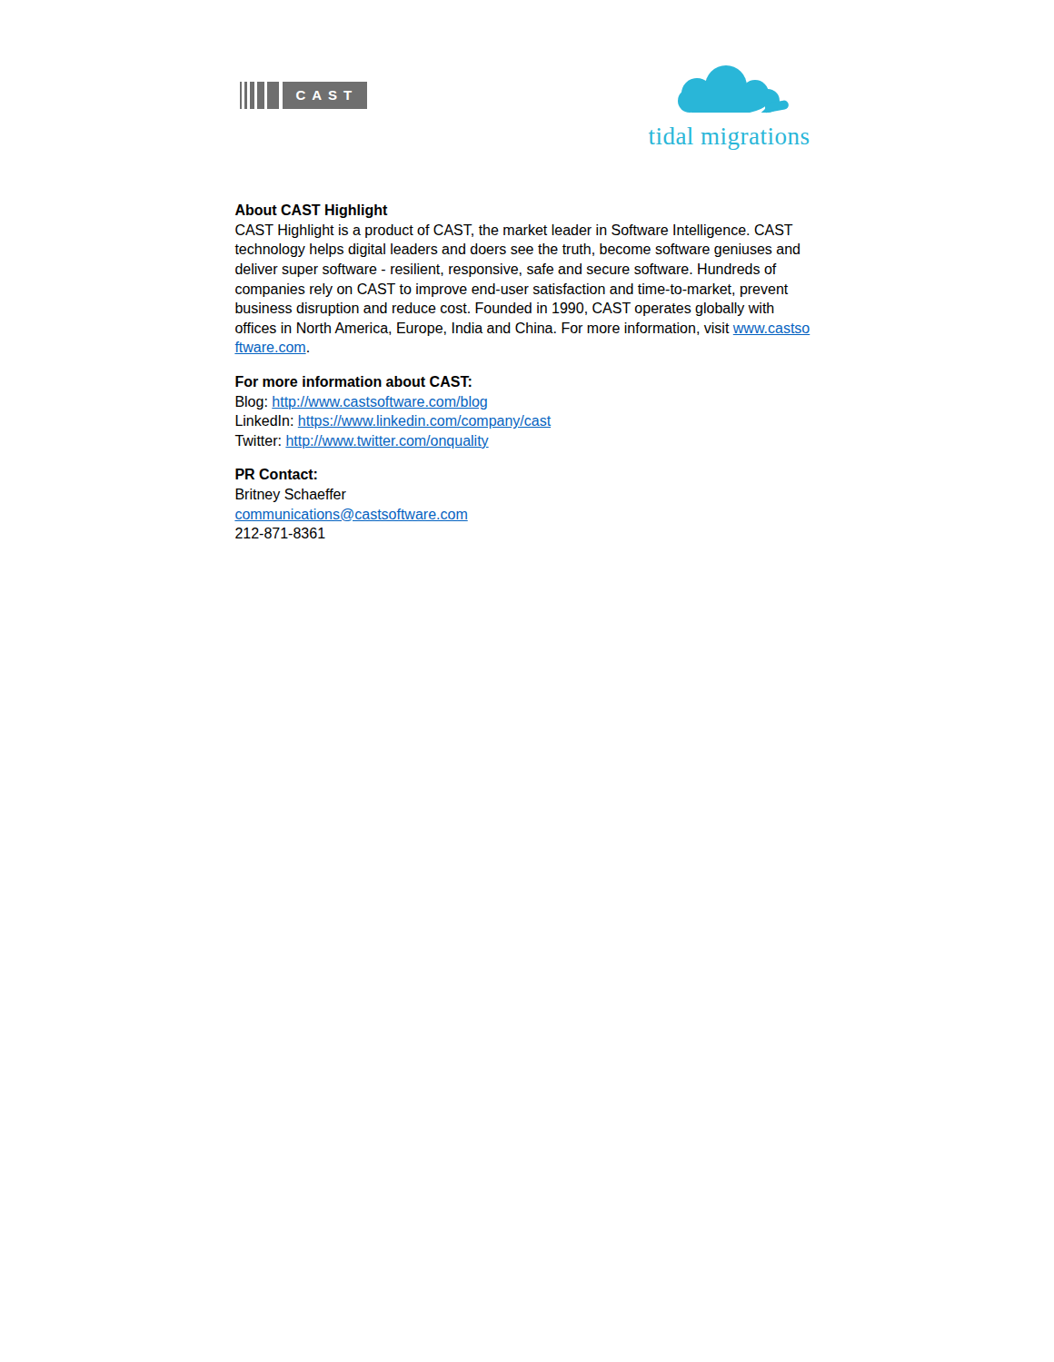CAST
tidal migrations
About CAST Highlight
CAST Highlight is a product of CAST, the market leader in Software Intelligence. CAST technology helps digital leaders and doers see the truth, become software geniuses and deliver super software - resilient, responsive, safe and secure software. Hundreds of companies rely on CAST to improve end-user satisfaction and time-to-market, prevent business disruption and reduce cost. Founded in 1990, CAST operates globally with offices in North America, Europe, India and China. For more information, visit www.castsoftware.com.
For more information about CAST:
Blog: http://www.castsoftware.com/blog
LinkedIn: https://www.linkedin.com/company/cast
Twitter: http://www.twitter.com/onquality
PR Contact:
Britney Schaeffer
communications@castsoftware.com
212-871-8361